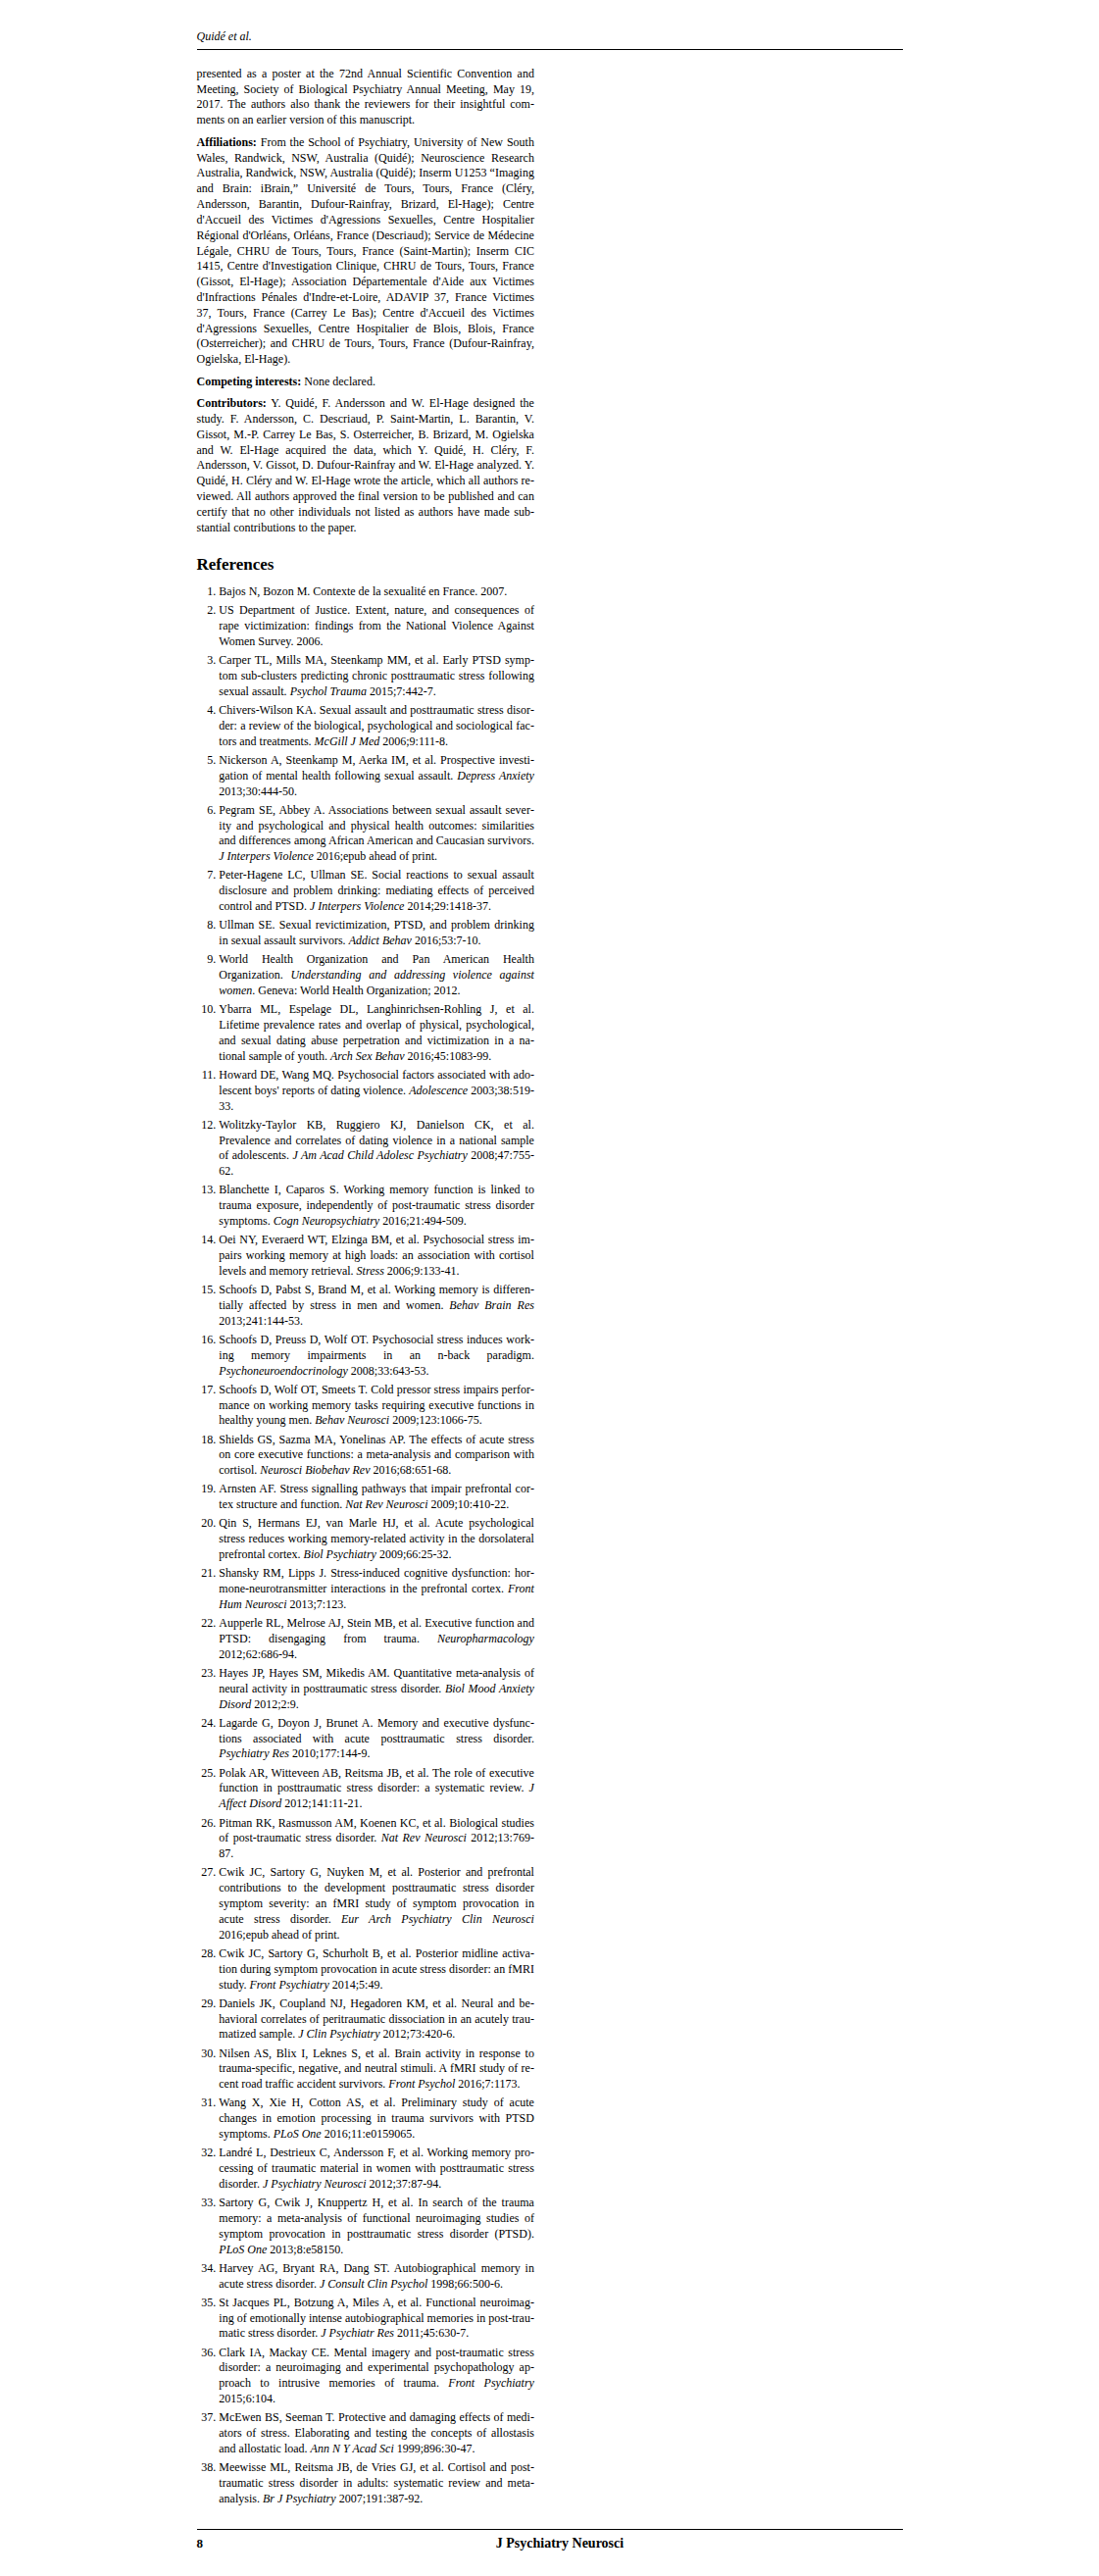Quidé et al.
presented as a poster at the 72nd Annual Scientific Convention and Meeting, Society of Biological Psychiatry Annual Meeting, May 19, 2017. The authors also thank the reviewers for their insightful comments on an earlier version of this manuscript.
Affiliations: From the School of Psychiatry, University of New South Wales, Randwick, NSW, Australia (Quidé); Neuroscience Research Australia, Randwick, NSW, Australia (Quidé); Inserm U1253 “Imaging and Brain: iBrain,” Université de Tours, Tours, France (Cléry, Andersson, Barantin, Dufour-Rainfray, Brizard, El-Hage); Centre d'Accueil des Victimes d'Agressions Sexuelles, Centre Hospitalier Régional d'Orléans, Orléans, France (Descriaud); Service de Médecine Légale, CHRU de Tours, Tours, France (Saint-Martin); Inserm CIC 1415, Centre d'Investigation Clinique, CHRU de Tours, Tours, France (Gissot, El-Hage); Association Départementale d'Aide aux Victimes d'Infractions Pénales d'Indre-et-Loire, ADAVIP 37, France Victimes 37, Tours, France (Carrey Le Bas); Centre d'Accueil des Victimes d'Agressions Sexuelles, Centre Hospitalier de Blois, Blois, France (Osterreicher); and CHRU de Tours, Tours, France (Dufour-Rainfray, Ogielska, El-Hage).
Competing interests: None declared.
Contributors: Y. Quidé, F. Andersson and W. El-Hage designed the study. F. Andersson, C. Descriaud, P. Saint-Martin, L. Barantin, V. Gissot, M.-P. Carrey Le Bas, S. Osterreicher, B. Brizard, M. Ogielska and W. El-Hage acquired the data, which Y. Quidé, H. Cléry, F. Andersson, V. Gissot, D. Dufour-Rainfray and W. El-Hage analyzed. Y. Quidé, H. Cléry and W. El-Hage wrote the article, which all authors reviewed. All authors approved the final version to be published and can certify that no other individuals not listed as authors have made substantial contributions to the paper.
References
Bajos N, Bozon M. Contexte de la sexualité en France. 2007.
US Department of Justice. Extent, nature, and consequences of rape victimization: findings from the National Violence Against Women Survey. 2006.
Carper TL, Mills MA, Steenkamp MM, et al. Early PTSD symptom sub-clusters predicting chronic posttraumatic stress following sexual assault. Psychol Trauma 2015;7:442-7.
Chivers-Wilson KA. Sexual assault and posttraumatic stress disorder: a review of the biological, psychological and sociological factors and treatments. McGill J Med 2006;9:111-8.
Nickerson A, Steenkamp M, Aerka IM, et al. Prospective investigation of mental health following sexual assault. Depress Anxiety 2013;30:444-50.
Pegram SE, Abbey A. Associations between sexual assault severity and psychological and physical health outcomes: similarities and differences among African American and Caucasian survivors. J Interpers Violence 2016;epub ahead of print.
Peter-Hagene LC, Ullman SE. Social reactions to sexual assault disclosure and problem drinking: mediating effects of perceived control and PTSD. J Interpers Violence 2014;29:1418-37.
Ullman SE. Sexual revictimization, PTSD, and problem drinking in sexual assault survivors. Addict Behav 2016;53:7-10.
World Health Organization and Pan American Health Organization. Understanding and addressing violence against women. Geneva: World Health Organization; 2012.
Ybarra ML, Espelage DL, Langhinrichsen-Rohling J, et al. Lifetime prevalence rates and overlap of physical, psychological, and sexual dating abuse perpetration and victimization in a national sample of youth. Arch Sex Behav 2016;45:1083-99.
Howard DE, Wang MQ. Psychosocial factors associated with adolescent boys' reports of dating violence. Adolescence 2003;38:519-33.
Wolitzky-Taylor KB, Ruggiero KJ, Danielson CK, et al. Prevalence and correlates of dating violence in a national sample of adolescents. J Am Acad Child Adolesc Psychiatry 2008;47:755-62.
Blanchette I, Caparos S. Working memory function is linked to trauma exposure, independently of post-traumatic stress disorder symptoms. Cogn Neuropsychiatry 2016;21:494-509.
Oei NY, Everaerd WT, Elzinga BM, et al. Psychosocial stress impairs working memory at high loads: an association with cortisol levels and memory retrieval. Stress 2006;9:133-41.
Schoofs D, Pabst S, Brand M, et al. Working memory is differentially affected by stress in men and women. Behav Brain Res 2013;241:144-53.
Schoofs D, Preuss D, Wolf OT. Psychosocial stress induces working memory impairments in an n-back paradigm. Psychoneuroendocrinology 2008;33:643-53.
Schoofs D, Wolf OT, Smeets T. Cold pressor stress impairs performance on working memory tasks requiring executive functions in healthy young men. Behav Neurosci 2009;123:1066-75.
Shields GS, Sazma MA, Yonelinas AP. The effects of acute stress on core executive functions: a meta-analysis and comparison with cortisol. Neurosci Biobehav Rev 2016;68:651-68.
Arnsten AF. Stress signalling pathways that impair prefrontal cortex structure and function. Nat Rev Neurosci 2009;10:410-22.
Qin S, Hermans EJ, van Marle HJ, et al. Acute psychological stress reduces working memory-related activity in the dorsolateral prefrontal cortex. Biol Psychiatry 2009;66:25-32.
Shansky RM, Lipps J. Stress-induced cognitive dysfunction: hormone-neurotransmitter interactions in the prefrontal cortex. Front Hum Neurosci 2013;7:123.
Aupperle RL, Melrose AJ, Stein MB, et al. Executive function and PTSD: disengaging from trauma. Neuropharmacology 2012;62:686-94.
Hayes JP, Hayes SM, Mikedis AM. Quantitative meta-analysis of neural activity in posttraumatic stress disorder. Biol Mood Anxiety Disord 2012;2:9.
Lagarde G, Doyon J, Brunet A. Memory and executive dysfunctions associated with acute posttraumatic stress disorder. Psychiatry Res 2010;177:144-9.
Polak AR, Witteveen AB, Reitsma JB, et al. The role of executive function in posttraumatic stress disorder: a systematic review. J Affect Disord 2012;141:11-21.
Pitman RK, Rasmusson AM, Koenen KC, et al. Biological studies of post-traumatic stress disorder. Nat Rev Neurosci 2012;13:769-87.
Cwik JC, Sartory G, Nuyken M, et al. Posterior and prefrontal contributions to the development posttraumatic stress disorder symptom severity: an fMRI study of symptom provocation in acute stress disorder. Eur Arch Psychiatry Clin Neurosci 2016;epub ahead of print.
Cwik JC, Sartory G, Schurholt B, et al. Posterior midline activation during symptom provocation in acute stress disorder: an fMRI study. Front Psychiatry 2014;5:49.
Daniels JK, Coupland NJ, Hegadoren KM, et al. Neural and behavioral correlates of peritraumatic dissociation in an acutely traumatized sample. J Clin Psychiatry 2012;73:420-6.
Nilsen AS, Blix I, Leknes S, et al. Brain activity in response to trauma-specific, negative, and neutral stimuli. A fMRI study of recent road traffic accident survivors. Front Psychol 2016;7:1173.
Wang X, Xie H, Cotton AS, et al. Preliminary study of acute changes in emotion processing in trauma survivors with PTSD symptoms. PLoS One 2016;11:e0159065.
Landré L, Destrieux C, Andersson F, et al. Working memory processing of traumatic material in women with posttraumatic stress disorder. J Psychiatry Neurosci 2012;37:87-94.
Sartory G, Cwik J, Knuppertz H, et al. In search of the trauma memory: a meta-analysis of functional neuroimaging studies of symptom provocation in posttraumatic stress disorder (PTSD). PLoS One 2013;8:e58150.
Harvey AG, Bryant RA, Dang ST. Autobiographical memory in acute stress disorder. J Consult Clin Psychol 1998;66:500-6.
St Jacques PL, Botzung A, Miles A, et al. Functional neuroimaging of emotionally intense autobiographical memories in post-traumatic stress disorder. J Psychiatr Res 2011;45:630-7.
Clark IA, Mackay CE. Mental imagery and post-traumatic stress disorder: a neuroimaging and experimental psychopathology approach to intrusive memories of trauma. Front Psychiatry 2015;6:104.
McEwen BS, Seeman T. Protective and damaging effects of mediators of stress. Elaborating and testing the concepts of allostasis and allostatic load. Ann N Y Acad Sci 1999;896:30-47.
Meewisse ML, Reitsma JB, de Vries GJ, et al. Cortisol and post-traumatic stress disorder in adults: systematic review and meta-analysis. Br J Psychiatry 2007;191:387-92.
8 J Psychiatry Neurosci